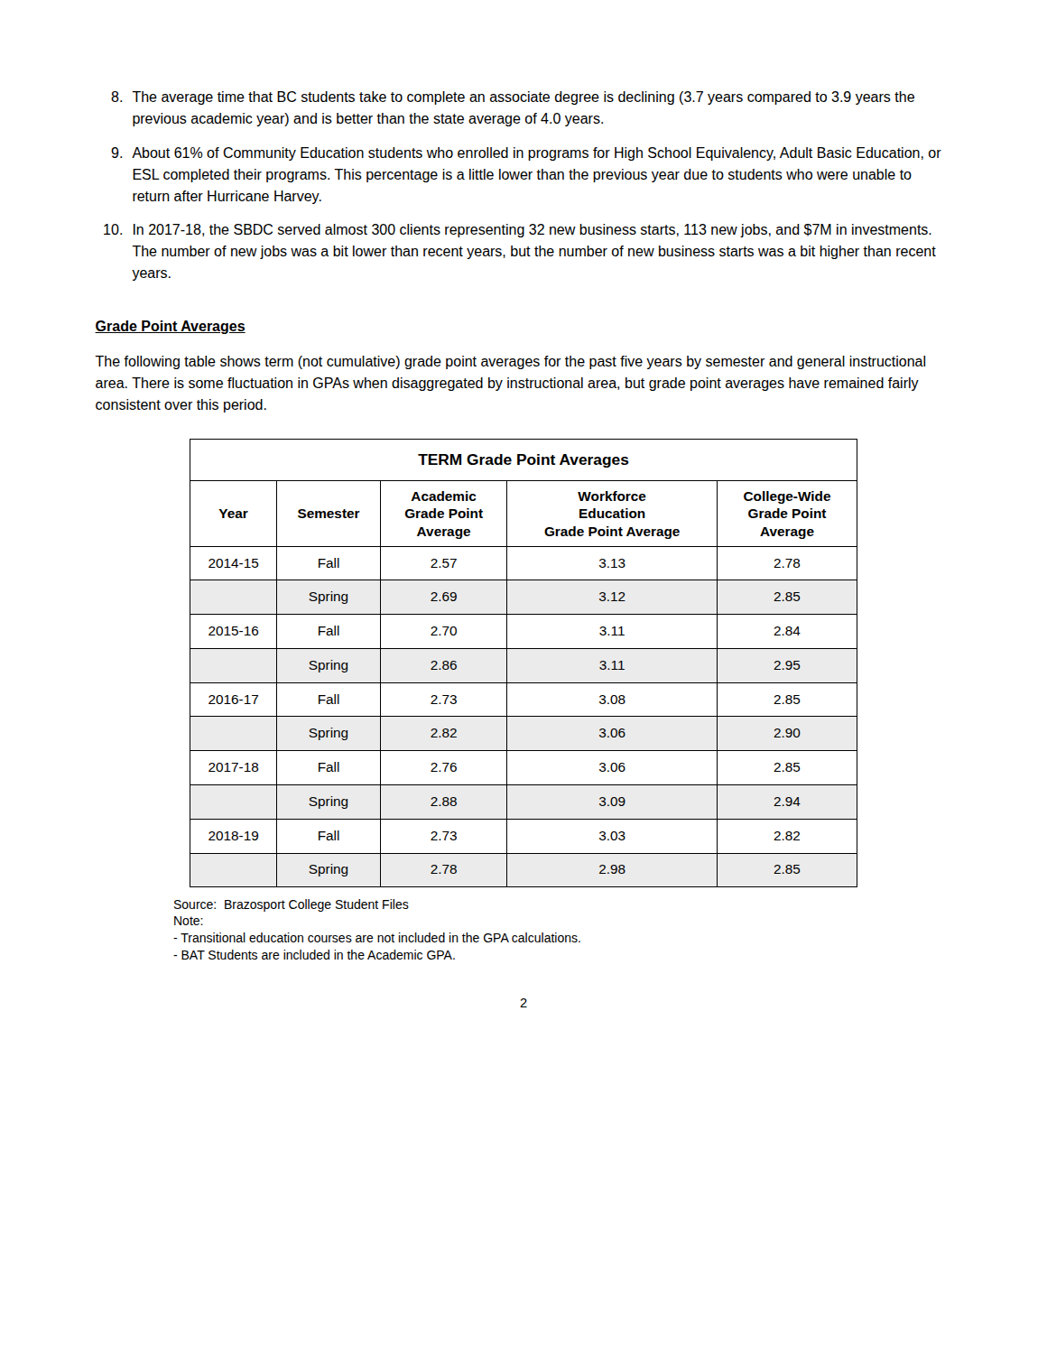The average time that BC students take to complete an associate degree is declining (3.7 years compared to 3.9 years the previous academic year) and is better than the state average of 4.0 years.
About 61% of Community Education students who enrolled in programs for High School Equivalency, Adult Basic Education, or ESL completed their programs. This percentage is a little lower than the previous year due to students who were unable to return after Hurricane Harvey.
In 2017-18, the SBDC served almost 300 clients representing 32 new business starts, 113 new jobs, and $7M in investments. The number of new jobs was a bit lower than recent years, but the number of new business starts was a bit higher than recent years.
Grade Point Averages
The following table shows term (not cumulative) grade point averages for the past five years by semester and general instructional area. There is some fluctuation in GPAs when disaggregated by instructional area, but grade point averages have remained fairly consistent over this period.
TERM Grade Point Averages
| Year | Semester | Academic Grade Point Average | Workforce Education Grade Point Average | College-Wide Grade Point Average |
| --- | --- | --- | --- | --- |
| 2014-15 | Fall | 2.57 | 3.13 | 2.78 |
| | Spring | 2.69 | 3.12 | 2.85 |
| 2015-16 | Fall | 2.70 | 3.11 | 2.84 |
| | Spring | 2.86 | 3.11 | 2.95 |
| 2016-17 | Fall | 2.73 | 3.08 | 2.85 |
| | Spring | 2.82 | 3.06 | 2.90 |
| 2017-18 | Fall | 2.76 | 3.06 | 2.85 |
| | Spring | 2.88 | 3.09 | 2.94 |
| 2018-19 | Fall | 2.73 | 3.03 | 2.82 |
| | Spring | 2.78 | 2.98 | 2.85 |
Source: Brazosport College Student Files
Note:
- Transitional education courses are not included in the GPA calculations.
- BAT Students are included in the Academic GPA.
2